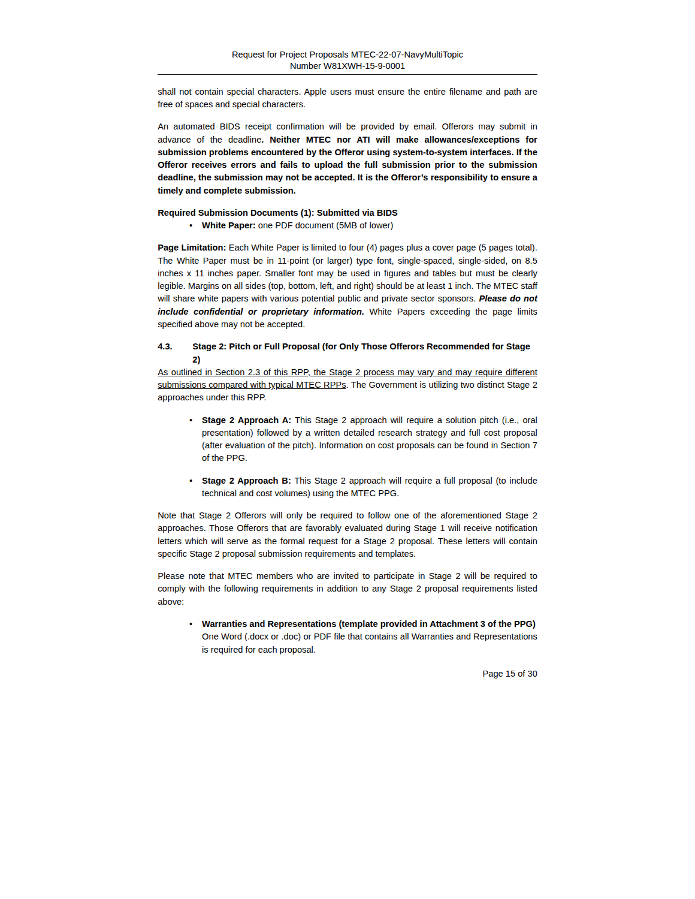Request for Project Proposals MTEC-22-07-NavyMultiTopic Number W81XWH-15-9-0001
shall not contain special characters. Apple users must ensure the entire filename and path are free of spaces and special characters.
An automated BIDS receipt confirmation will be provided by email. Offerors may submit in advance of the deadline. Neither MTEC nor ATI will make allowances/exceptions for submission problems encountered by the Offeror using system-to-system interfaces. If the Offeror receives errors and fails to upload the full submission prior to the submission deadline, the submission may not be accepted. It is the Offeror’s responsibility to ensure a timely and complete submission.
Required Submission Documents (1): Submitted via BIDS
White Paper: one PDF document (5MB of lower)
Page Limitation: Each White Paper is limited to four (4) pages plus a cover page (5 pages total). The White Paper must be in 11-point (or larger) type font, single-spaced, single-sided, on 8.5 inches x 11 inches paper. Smaller font may be used in figures and tables but must be clearly legible. Margins on all sides (top, bottom, left, and right) should be at least 1 inch. The MTEC staff will share white papers with various potential public and private sector sponsors. Please do not include confidential or proprietary information. White Papers exceeding the page limits specified above may not be accepted.
4.3. Stage 2: Pitch or Full Proposal (for Only Those Offerors Recommended for Stage 2)
As outlined in Section 2.3 of this RPP, the Stage 2 process may vary and may require different submissions compared with typical MTEC RPPs. The Government is utilizing two distinct Stage 2 approaches under this RPP.
Stage 2 Approach A: This Stage 2 approach will require a solution pitch (i.e., oral presentation) followed by a written detailed research strategy and full cost proposal (after evaluation of the pitch). Information on cost proposals can be found in Section 7 of the PPG.
Stage 2 Approach B: This Stage 2 approach will require a full proposal (to include technical and cost volumes) using the MTEC PPG.
Note that Stage 2 Offerors will only be required to follow one of the aforementioned Stage 2 approaches. Those Offerors that are favorably evaluated during Stage 1 will receive notification letters which will serve as the formal request for a Stage 2 proposal. These letters will contain specific Stage 2 proposal submission requirements and templates.
Please note that MTEC members who are invited to participate in Stage 2 will be required to comply with the following requirements in addition to any Stage 2 proposal requirements listed above:
Warranties and Representations (template provided in Attachment 3 of the PPG)
One Word (.docx or .doc) or PDF file that contains all Warranties and Representations is required for each proposal.
Page 15 of 30